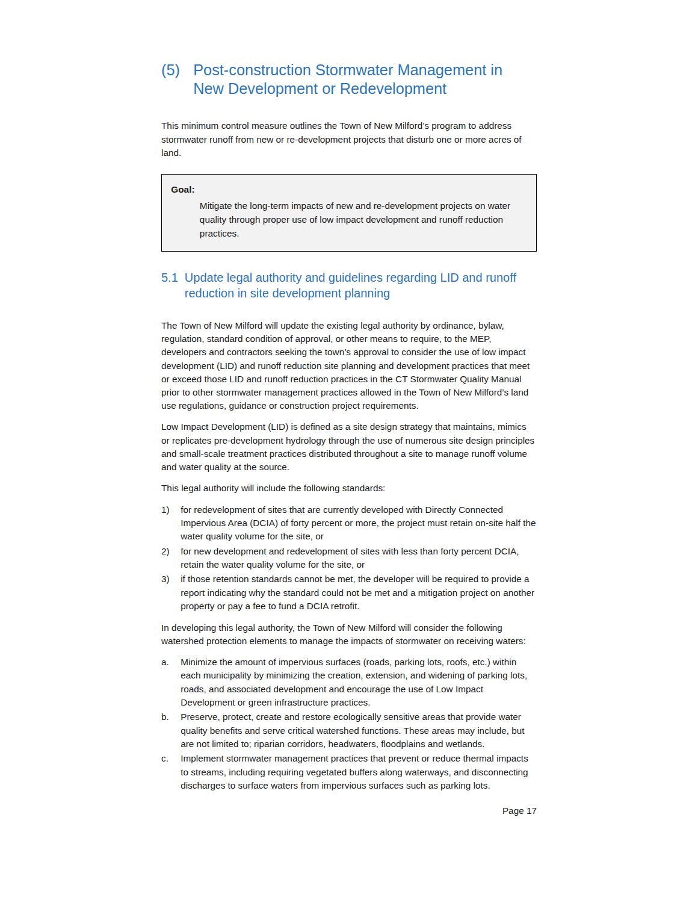(5) Post-construction Stormwater Management in New Development or Redevelopment
This minimum control measure outlines the Town of New Milford’s program to address stormwater runoff from new or re-development projects that disturb one or more acres of land.
Goal:
Mitigate the long-term impacts of new and re-development projects on water quality through proper use of low impact development and runoff reduction practices.
5.1 Update legal authority and guidelines regarding LID and runoff reduction in site development planning
The Town of New Milford will update the existing legal authority by ordinance, bylaw, regulation, standard condition of approval, or other means to require, to the MEP, developers and contractors seeking the town’s approval to consider the use of low impact development (LID) and runoff reduction site planning and development practices that meet or exceed those LID and runoff reduction practices in the CT Stormwater Quality Manual prior to other stormwater management practices allowed in the Town of New Milford’s land use regulations, guidance or construction project requirements.
Low Impact Development (LID) is defined as a site design strategy that maintains, mimics or replicates pre-development hydrology through the use of numerous site design principles and small-scale treatment practices distributed throughout a site to manage runoff volume and water quality at the source.
This legal authority will include the following standards:
1) for redevelopment of sites that are currently developed with Directly Connected Impervious Area (DCIA) of forty percent or more, the project must retain on-site half the water quality volume for the site, or
2) for new development and redevelopment of sites with less than forty percent DCIA, retain the water quality volume for the site, or
3) if those retention standards cannot be met, the developer will be required to provide a report indicating why the standard could not be met and a mitigation project on another property or pay a fee to fund a DCIA retrofit.
In developing this legal authority, the Town of New Milford will consider the following watershed protection elements to manage the impacts of stormwater on receiving waters:
a. Minimize the amount of impervious surfaces (roads, parking lots, roofs, etc.) within each municipality by minimizing the creation, extension, and widening of parking lots, roads, and associated development and encourage the use of Low Impact Development or green infrastructure practices.
b. Preserve, protect, create and restore ecologically sensitive areas that provide water quality benefits and serve critical watershed functions. These areas may include, but are not limited to; riparian corridors, headwaters, floodplains and wetlands.
c. Implement stormwater management practices that prevent or reduce thermal impacts to streams, including requiring vegetated buffers along waterways, and disconnecting discharges to surface waters from impervious surfaces such as parking lots.
Page 17